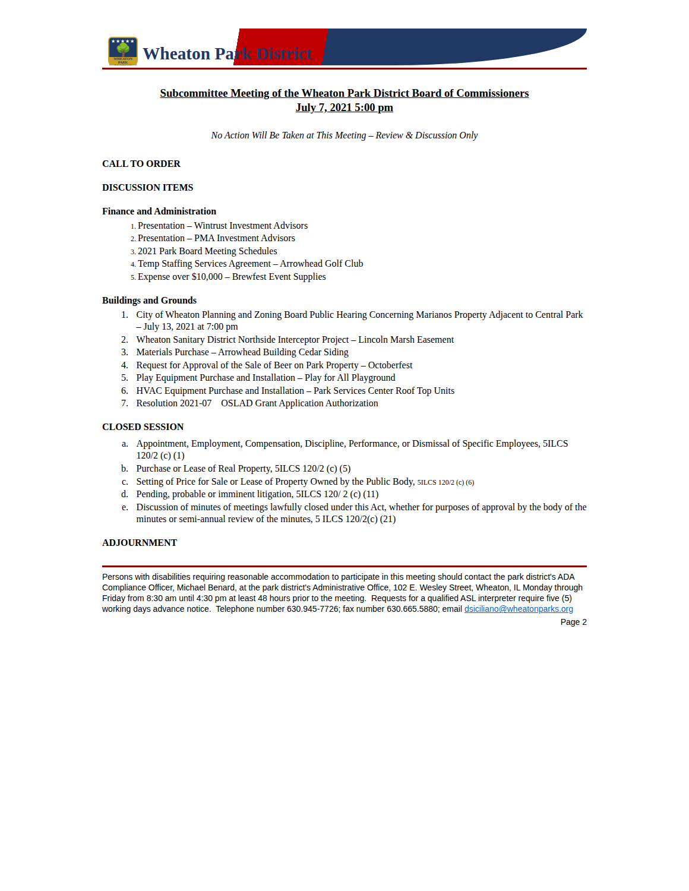★★★★★ 🌳 WHEATON PARK DISTRICT
Wheaton Park District
Subcommittee Meeting of the Wheaton Park District Board of Commissioners
July 7, 2021 5:00 pm
No Action Will Be Taken at This Meeting – Review & Discussion Only
CALL TO ORDER
DISCUSSION ITEMS
Finance and Administration
Presentation – Wintrust Investment Advisors
Presentation – PMA Investment Advisors
2021 Park Board Meeting Schedules
Temp Staffing Services Agreement – Arrowhead Golf Club
Expense over $10,000 – Brewfest Event Supplies
Buildings and Grounds
City of Wheaton Planning and Zoning Board Public Hearing Concerning Marianos Property Adjacent to Central Park – July 13, 2021 at 7:00 pm
Wheaton Sanitary District Northside Interceptor Project – Lincoln Marsh Easement
Materials Purchase – Arrowhead Building Cedar Siding
Request for Approval of the Sale of Beer on Park Property – Octoberfest
Play Equipment Purchase and Installation – Play for All Playground
HVAC Equipment Purchase and Installation – Park Services Center Roof Top Units
Resolution 2021-07 OSLAD Grant Application Authorization
CLOSED SESSION
Appointment, Employment, Compensation, Discipline, Performance, or Dismissal of Specific Employees, 5ILCS 120/2 (c) (1)
Purchase or Lease of Real Property, 5ILCS 120/2 (c) (5)
Setting of Price for Sale or Lease of Property Owned by the Public Body, 5ILCS 120/2 (c) (6)
Pending, probable or imminent litigation, 5ILCS 120/ 2 (c) (11)
Discussion of minutes of meetings lawfully closed under this Act, whether for purposes of approval by the body of the minutes or semi-annual review of the minutes, 5 ILCS 120/2(c) (21)
ADJOURNMENT
Persons with disabilities requiring reasonable accommodation to participate in this meeting should contact the park district's ADA Compliance Officer, Michael Benard, at the park district's Administrative Office, 102 E. Wesley Street, Wheaton, IL Monday through Friday from 8:30 am until 4:30 pm at least 48 hours prior to the meeting. Requests for a qualified ASL interpreter require five (5) working days advance notice. Telephone number 630.945-7726; fax number 630.665.5880; email dsiciliano@wheatonparks.org
Page 2